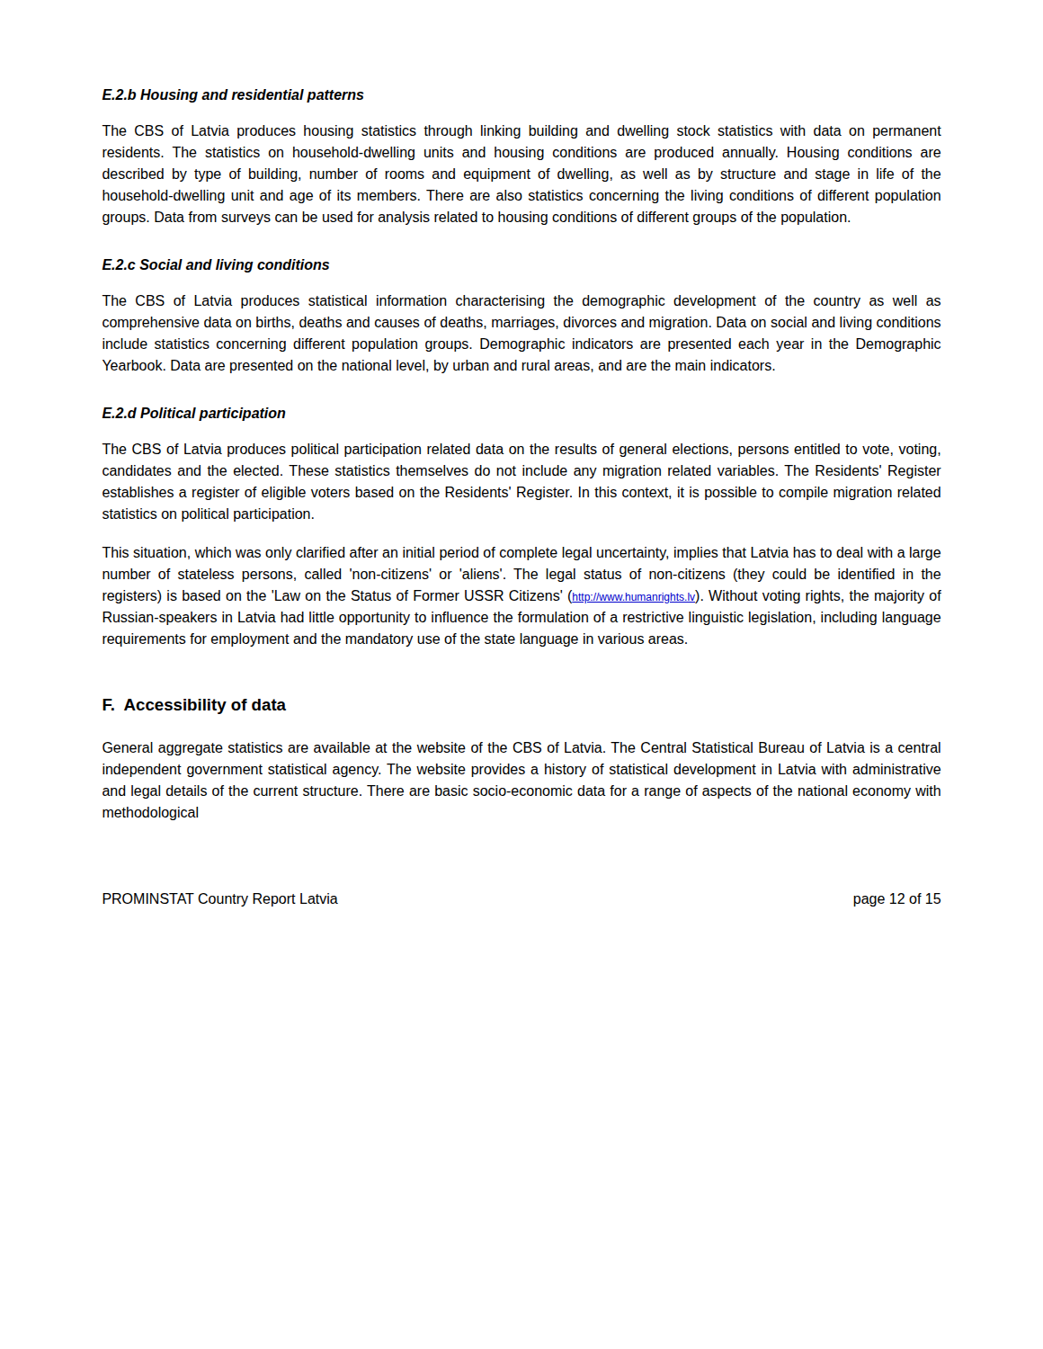E.2.b Housing and residential patterns
The CBS of Latvia produces housing statistics through linking building and dwelling stock statistics with data on permanent residents. The statistics on household-dwelling units and housing conditions are produced annually. Housing conditions are described by type of building, number of rooms and equipment of dwelling, as well as by structure and stage in life of the household-dwelling unit and age of its members. There are also statistics concerning the living conditions of different population groups. Data from surveys can be used for analysis related to housing conditions of different groups of the population.
E.2.c Social and living conditions
The CBS of Latvia produces statistical information characterising the demographic development of the country as well as comprehensive data on births, deaths and causes of deaths, marriages, divorces and migration. Data on social and living conditions include statistics concerning different population groups. Demographic indicators are presented each year in the Demographic Yearbook. Data are presented on the national level, by urban and rural areas, and are the main indicators.
E.2.d Political participation
The CBS of Latvia produces political participation related data on the results of general elections, persons entitled to vote, voting, candidates and the elected. These statistics themselves do not include any migration related variables. The Residents' Register establishes a register of eligible voters based on the Residents' Register. In this context, it is possible to compile migration related statistics on political participation.
This situation, which was only clarified after an initial period of complete legal uncertainty, implies that Latvia has to deal with a large number of stateless persons, called 'non-citizens' or 'aliens'. The legal status of non-citizens (they could be identified in the registers) is based on the 'Law on the Status of Former USSR Citizens' (http://www.humanrights.lv). Without voting rights, the majority of Russian-speakers in Latvia had little opportunity to influence the formulation of a restrictive linguistic legislation, including language requirements for employment and the mandatory use of the state language in various areas.
F. Accessibility of data
General aggregate statistics are available at the website of the CBS of Latvia. The Central Statistical Bureau of Latvia is a central independent government statistical agency. The website provides a history of statistical development in Latvia with administrative and legal details of the current structure. There are basic socio-economic data for a range of aspects of the national economy with methodological
PROMINSTAT Country Report Latvia page 12 of 15